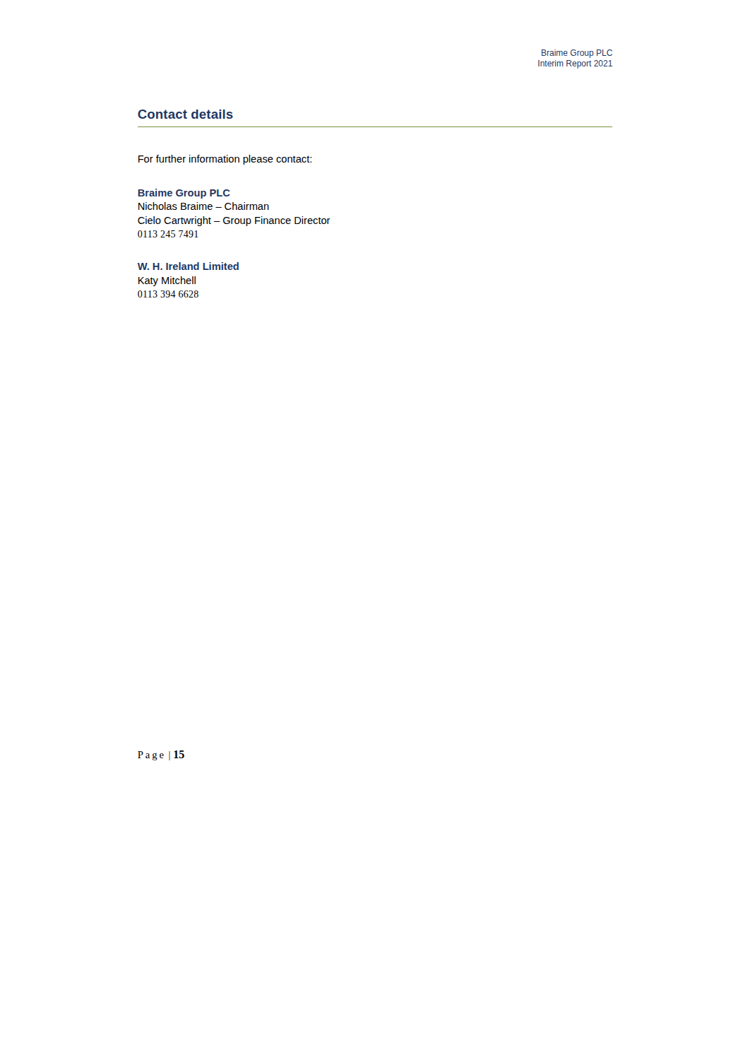Braime Group PLC
Interim Report 2021
Contact details
For further information please contact:
Braime Group PLC Nicholas Braime – Chairman Cielo Cartwright – Group Finance Director 0113 245 7491
W. H. Ireland Limited Katy Mitchell 0113 394 6628
Page | 15